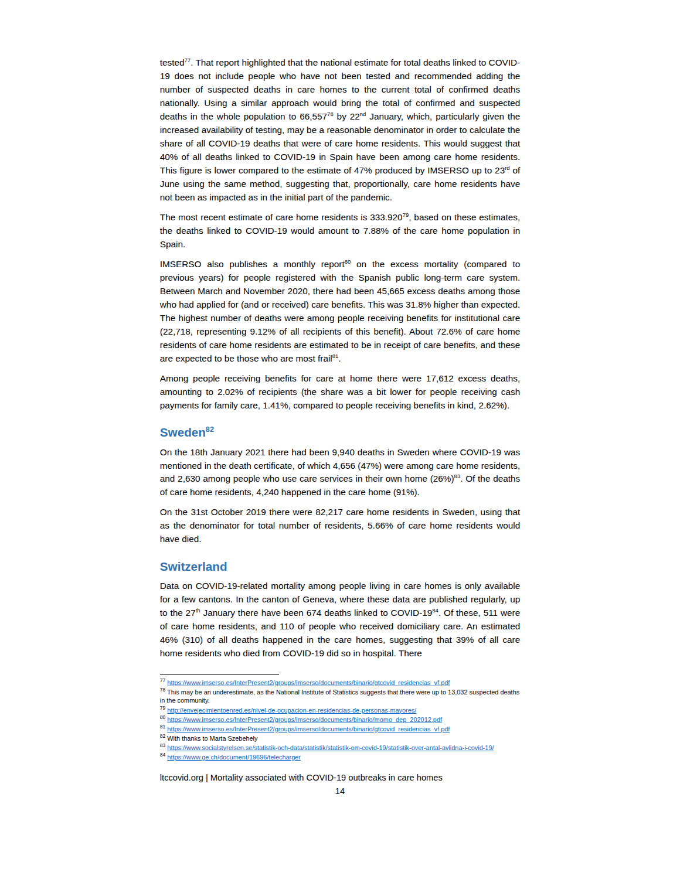tested77. That report highlighted that the national estimate for total deaths linked to COVID-19 does not include people who have not been tested and recommended adding the number of suspected deaths in care homes to the current total of confirmed deaths nationally. Using a similar approach would bring the total of confirmed and suspected deaths in the whole population to 66,55778 by 22nd January, which, particularly given the increased availability of testing, may be a reasonable denominator in order to calculate the share of all COVID-19 deaths that were of care home residents. This would suggest that 40% of all deaths linked to COVID-19 in Spain have been among care home residents. This figure is lower compared to the estimate of 47% produced by IMSERSO up to 23rd of June using the same method, suggesting that, proportionally, care home residents have not been as impacted as in the initial part of the pandemic.
The most recent estimate of care home residents is 333.92079, based on these estimates, the deaths linked to COVID-19 would amount to 7.88% of the care home population in Spain.
IMSERSO also publishes a monthly report80 on the excess mortality (compared to previous years) for people registered with the Spanish public long-term care system. Between March and November 2020, there had been 45,665 excess deaths among those who had applied for (and or received) care benefits. This was 31.8% higher than expected. The highest number of deaths were among people receiving benefits for institutional care (22,718, representing 9.12% of all recipients of this benefit). About 72.6% of care home residents of care home residents are estimated to be in receipt of care benefits, and these are expected to be those who are most frail81.
Among people receiving benefits for care at home there were 17,612 excess deaths, amounting to 2.02% of recipients (the share was a bit lower for people receiving cash payments for family care, 1.41%, compared to people receiving benefits in kind, 2.62%).
Sweden82
On the 18th January 2021 there had been 9,940 deaths in Sweden where COVID-19 was mentioned in the death certificate, of which 4,656 (47%) were among care home residents, and 2,630 among people who use care services in their own home (26%)83. Of the deaths of care home residents, 4,240 happened in the care home (91%).
On the 31st October 2019 there were 82,217 care home residents in Sweden, using that as the denominator for total number of residents, 5.66% of care home residents would have died.
Switzerland
Data on COVID-19-related mortality among people living in care homes is only available for a few cantons. In the canton of Geneva, where these data are published regularly, up to the 27th January there have been 674 deaths linked to COVID-1984. Of these, 511 were of care home residents, and 110 of people who received domiciliary care. An estimated 46% (310) of all deaths happened in the care homes, suggesting that 39% of all care home residents who died from COVID-19 did so in hospital. There
77 https://www.imserso.es/InterPresent2/groups/imserso/documents/binario/gtcovid_residencias_vf.pdf
78 This may be an underestimate, as the National Institute of Statistics suggests that there were up to 13,032 suspected deaths in the community.
79 http://envejecimientoenred.es/nivel-de-ocupacion-en-residencias-de-personas-mayores/
80 https://www.imserso.es/InterPresent2/groups/imserso/documents/binario/momo_dep_202012.pdf
81 https://www.imserso.es/InterPresent2/groups/imserso/documents/binario/gtcovid_residencias_vf.pdf
82 With thanks to Marta Szebehely
83 https://www.socialstyrelsen.se/statistik-och-data/statistik/statistik-om-covid-19/statistik-over-antal-avlidna-i-covid-19/
84 https://www.ge.ch/document/19696/telecharger
ltccovid.org | Mortality associated with COVID-19 outbreaks in care homes
14